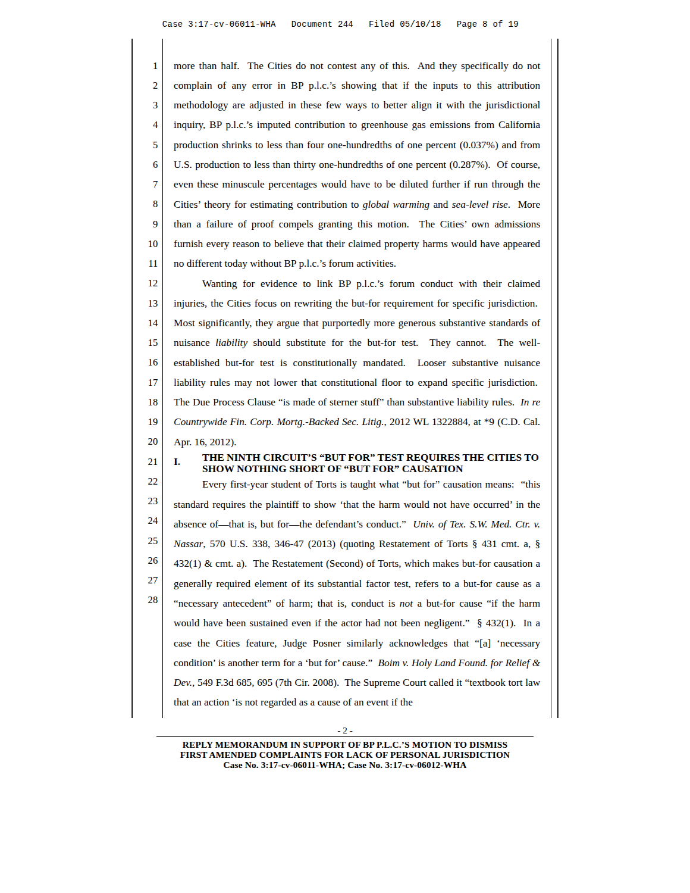Case 3:17-cv-06011-WHA Document 244 Filed 05/10/18 Page 8 of 19
1
2
3
4
5
6
7
8
9
10
11
12
13
14
15
16
17
18
19
20
21
22
23
24
25
26
27
28
more than half. The Cities do not contest any of this. And they specifically do not complain of any error in BP p.l.c.’s showing that if the inputs to this attribution methodology are adjusted in these few ways to better align it with the jurisdictional inquiry, BP p.l.c.’s imputed contribution to greenhouse gas emissions from California production shrinks to less than four one-hundredths of one percent (0.037%) and from U.S. production to less than thirty one-hundredths of one percent (0.287%). Of course, even these minuscule percentages would have to be diluted further if run through the Cities’ theory for estimating contribution to global warming and sea-level rise. More than a failure of proof compels granting this motion. The Cities’ own admissions furnish every reason to believe that their claimed property harms would have appeared no different today without BP p.l.c.’s forum activities.
Wanting for evidence to link BP p.l.c.’s forum conduct with their claimed injuries, the Cities focus on rewriting the but-for requirement for specific jurisdiction. Most significantly, they argue that purportedly more generous substantive standards of nuisance liability should substitute for the but-for test. They cannot. The well-established but-for test is constitutionally mandated. Looser substantive nuisance liability rules may not lower that constitutional floor to expand specific jurisdiction. The Due Process Clause “is made of sterner stuff” than substantive liability rules. In re Countrywide Fin. Corp. Mortg.-Backed Sec. Litig., 2012 WL 1322884, at *9 (C.D. Cal. Apr. 16, 2012).
I.
The Ninth Circuit’s “But For” Test Requires the Cities to Show Nothing Short of “But For” Causation
Every first-year student of Torts is taught what “but for” causation means: “this standard requires the plaintiff to show ‘that the harm would not have occurred’ in the absence of—that is, but for—the defendant’s conduct.” Univ. of Tex. S.W. Med. Ctr. v. Nassar, 570 U.S. 338, 346-47 (2013) (quoting Restatement of Torts § 431 cmt. a, § 432(1) & cmt. a). The Restatement (Second) of Torts, which makes but-for causation a generally required element of its substantial factor test, refers to a but-for cause as a “necessary antecedent” of harm; that is, conduct is not a but-for cause “if the harm would have been sustained even if the actor had not been negligent.” § 432(1). In a case the Cities feature, Judge Posner similarly acknowledges that “[a] ‘necessary condition’ is another term for a ‘but for’ cause.” Boim v. Holy Land Found. for Relief & Dev., 549 F.3d 685, 695 (7th Cir. 2008). The Supreme Court called it “textbook tort law that an action ‘is not regarded as a cause of an event if the
- 2 -
REPLY MEMORANDUM IN SUPPORT OF BP P.L.C.’S MOTION TO DISMISS
FIRST AMENDED COMPLAINTS FOR LACK OF PERSONAL JURISDICTION
Case No. 3:17-cv-06011-WHA; Case No. 3:17-cv-06012-WHA